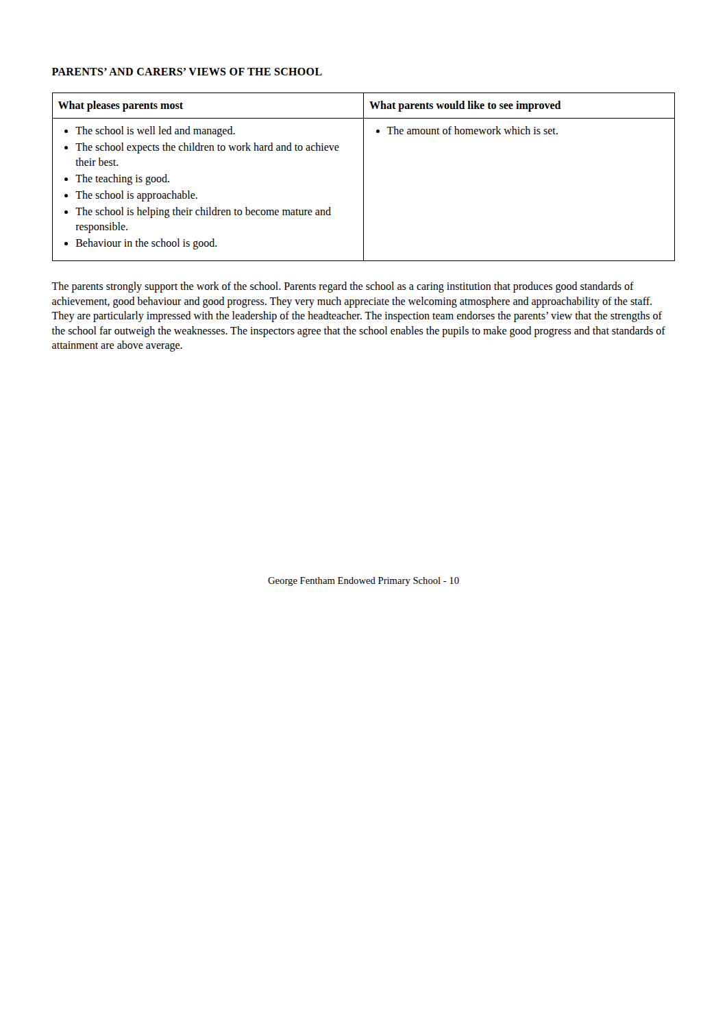PARENTS’ AND CARERS’ VIEWS OF THE SCHOOL
| What pleases parents most | What parents would like to see improved |
| --- | --- |
| The school is well led and managed. The school expects the children to work hard and to achieve their best. The teaching is good. The school is approachable. The school is helping their children to become mature and responsible. Behaviour in the school is good. | The amount of homework which is set. |
The parents strongly support the work of the school. Parents regard the school as a caring institution that produces good standards of achievement, good behaviour and good progress. They very much appreciate the welcoming atmosphere and approachability of the staff. They are particularly impressed with the leadership of the headteacher. The inspection team endorses the parents’ view that the strengths of the school far outweigh the weaknesses. The inspectors agree that the school enables the pupils to make good progress and that standards of attainment are above average.
George Fentham Endowed Primary School - 10